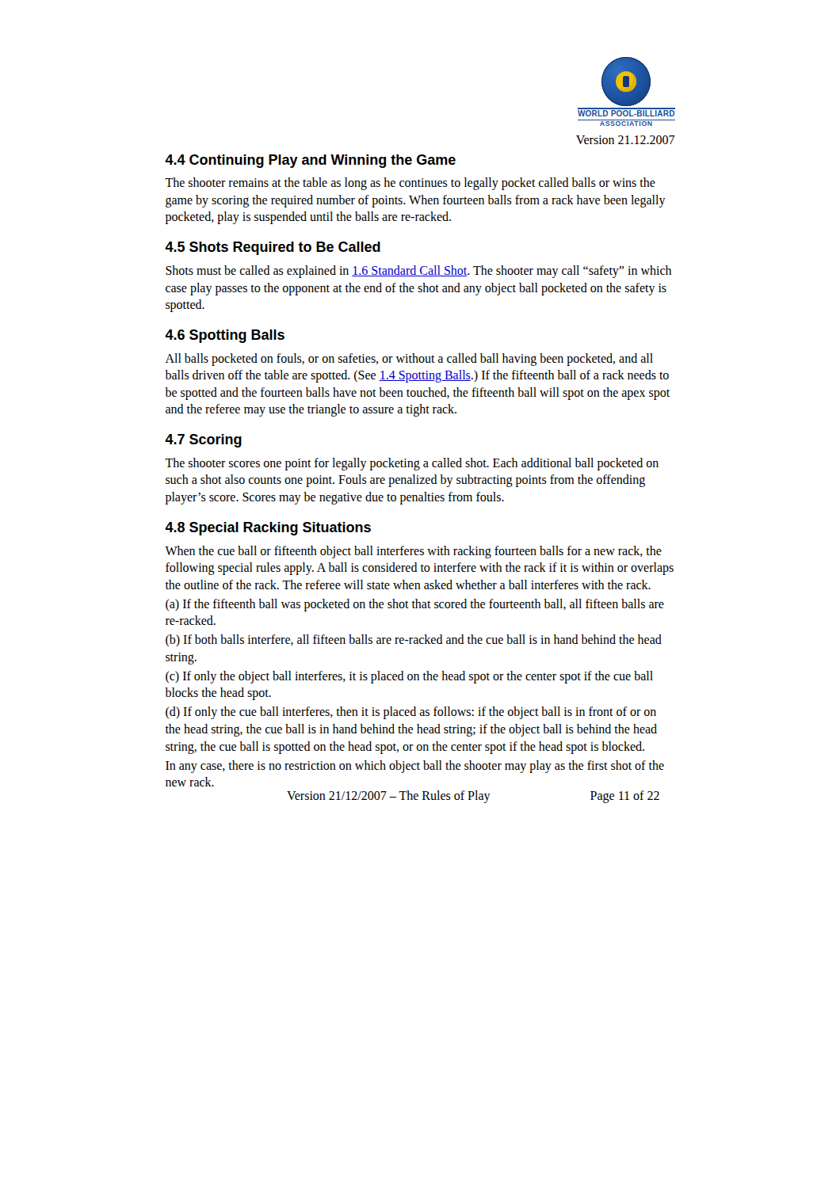WORLD POOL-BILLIARD ASSOCIATION
Version 21.12.2007
4.4 Continuing Play and Winning the Game
The shooter remains at the table as long as he continues to legally pocket called balls or wins the game by scoring the required number of points. When fourteen balls from a rack have been legally pocketed, play is suspended until the balls are re-racked.
4.5 Shots Required to Be Called
Shots must be called as explained in 1.6 Standard Call Shot. The shooter may call “safety” in which case play passes to the opponent at the end of the shot and any object ball pocketed on the safety is spotted.
4.6 Spotting Balls
All balls pocketed on fouls, or on safeties, or without a called ball having been pocketed, and all balls driven off the table are spotted. (See 1.4 Spotting Balls.) If the fifteenth ball of a rack needs to be spotted and the fourteen balls have not been touched, the fifteenth ball will spot on the apex spot and the referee may use the triangle to assure a tight rack.
4.7 Scoring
The shooter scores one point for legally pocketing a called shot. Each additional ball pocketed on such a shot also counts one point. Fouls are penalized by subtracting points from the offending player’s score. Scores may be negative due to penalties from fouls.
4.8 Special Racking Situations
When the cue ball or fifteenth object ball interferes with racking fourteen balls for a new rack, the following special rules apply. A ball is considered to interfere with the rack if it is within or overlaps the outline of the rack. The referee will state when asked whether a ball interferes with the rack.
(a) If the fifteenth ball was pocketed on the shot that scored the fourteenth ball, all fifteen balls are re-racked.
(b) If both balls interfere, all fifteen balls are re-racked and the cue ball is in hand behind the head string.
(c) If only the object ball interferes, it is placed on the head spot or the center spot if the cue ball blocks the head spot.
(d) If only the cue ball interferes, then it is placed as follows: if the object ball is in front of or on the head string, the cue ball is in hand behind the head string; if the object ball is behind the head string, the cue ball is spotted on the head spot, or on the center spot if the head spot is blocked.
In any case, there is no restriction on which object ball the shooter may play as the first shot of the new rack.
Version 21/12/2007 – The Rules of Play
Page 11 of 22